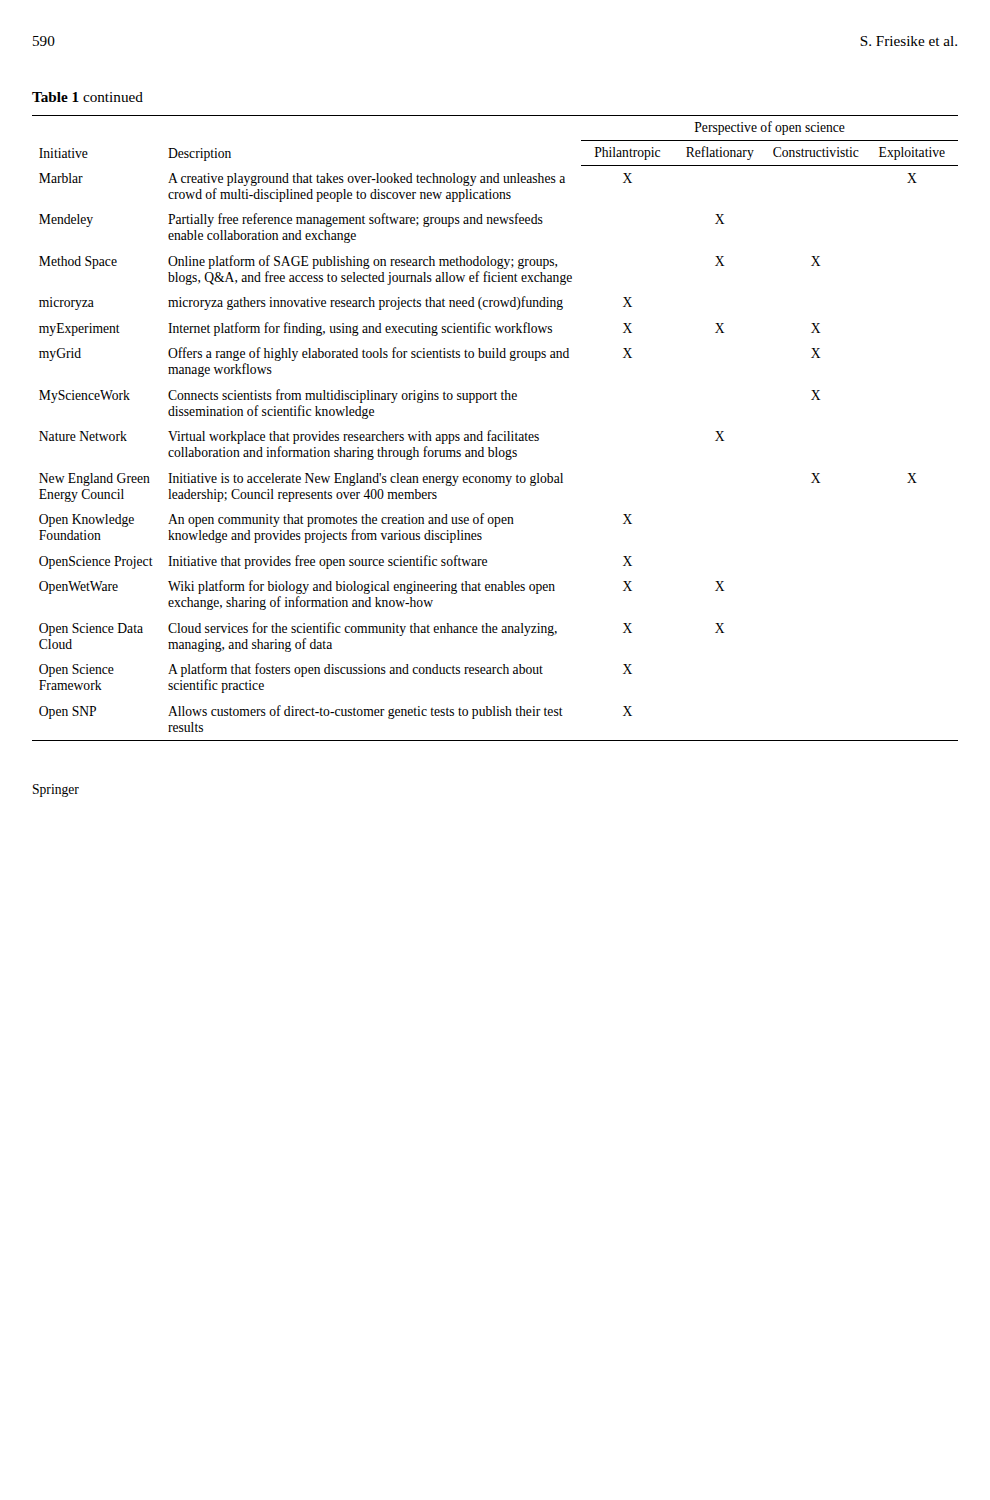590 S. Friesike et al.
Table 1 continued
| Initiative | Description | Perspective of open science |
| --- | --- | --- |
| Philantropic | Reflationary | Constructivistic | Exploitative |
| Marblar | A creative playground that takes over-looked technology and unleashes a crowd of multi-disciplined people to discover new applications | X | | | X |
| Mendeley | Partially free reference management software; groups and newsfeeds enable collaboration and exchange | | X | | |
| Method Space | Online platform of SAGE publishing on research methodology; groups, blogs, Q&A, and free access to selected journals allow ef ficient exchange | | X | X | |
| microryza | microryza gathers innovative research projects that need (crowd)funding | X | | | |
| myExperiment | Internet platform for finding, using and executing scientific workflows | X | X | X | |
| myGrid | Offers a range of highly elaborated tools for scientists to build groups and manage workflows | X | | X | |
| MyScienceWork | Connects scientists from multidisciplinary origins to support the dissemination of scientific knowledge | | | X | |
| Nature Network | Virtual workplace that provides researchers with apps and facilitates collaboration and information sharing through forums and blogs | | X | | |
| New England Green Energy Council | Initiative is to accelerate New England's clean energy economy to global leadership; Council represents over 400 members | | | X | X |
| Open Knowledge Foundation | An open community that promotes the creation and use of open knowledge and provides projects from various disciplines | X | | | |
| OpenScience Project | Initiative that provides free open source scientific software | X | | | |
| OpenWetWare | Wiki platform for biology and biological engineering that enables open exchange, sharing of information and know-how | X | X | | |
| Open Science Data Cloud | Cloud services for the scientific community that enhance the analyzing, managing, and sharing of data | X | X | | |
| Open Science Framework | A platform that fosters open discussions and conducts research about scientific practice | X | | | |
| Open SNP | Allows customers of direct-to-customer genetic tests to publish their test results | X | | | |
Springer